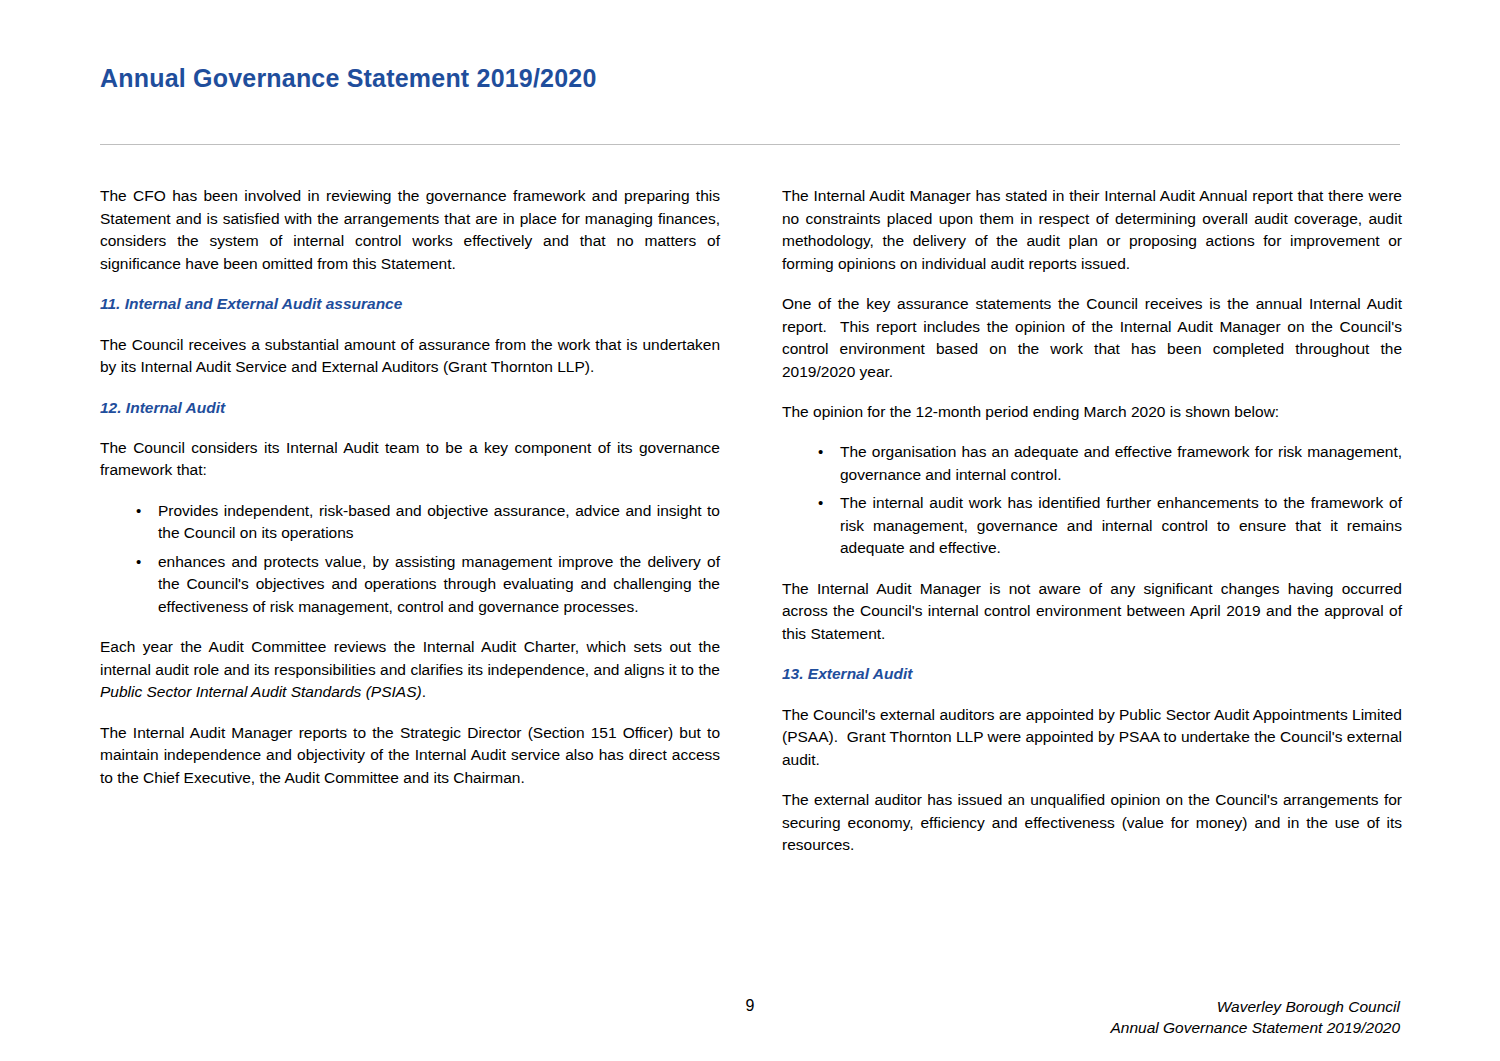Annual Governance Statement 2019/2020
The CFO has been involved in reviewing the governance framework and preparing this Statement and is satisfied with the arrangements that are in place for managing finances, considers the system of internal control works effectively and that no matters of significance have been omitted from this Statement.
11. Internal and External Audit assurance
The Council receives a substantial amount of assurance from the work that is undertaken by its Internal Audit Service and External Auditors (Grant Thornton LLP).
12. Internal Audit
The Council considers its Internal Audit team to be a key component of its governance framework that:
Provides independent, risk-based and objective assurance, advice and insight to the Council on its operations
enhances and protects value, by assisting management improve the delivery of the Council's objectives and operations through evaluating and challenging the effectiveness of risk management, control and governance processes.
Each year the Audit Committee reviews the Internal Audit Charter, which sets out the internal audit role and its responsibilities and clarifies its independence, and aligns it to the Public Sector Internal Audit Standards (PSIAS).
The Internal Audit Manager reports to the Strategic Director (Section 151 Officer) but to maintain independence and objectivity of the Internal Audit service also has direct access to the Chief Executive, the Audit Committee and its Chairman.
The Internal Audit Manager has stated in their Internal Audit Annual report that there were no constraints placed upon them in respect of determining overall audit coverage, audit methodology, the delivery of the audit plan or proposing actions for improvement or forming opinions on individual audit reports issued.
One of the key assurance statements the Council receives is the annual Internal Audit report. This report includes the opinion of the Internal Audit Manager on the Council's control environment based on the work that has been completed throughout the 2019/2020 year.
The opinion for the 12-month period ending March 2020 is shown below:
The organisation has an adequate and effective framework for risk management, governance and internal control.
The internal audit work has identified further enhancements to the framework of risk management, governance and internal control to ensure that it remains adequate and effective.
The Internal Audit Manager is not aware of any significant changes having occurred across the Council's internal control environment between April 2019 and the approval of this Statement.
13. External Audit
The Council's external auditors are appointed by Public Sector Audit Appointments Limited (PSAA). Grant Thornton LLP were appointed by PSAA to undertake the Council's external audit.
The external auditor has issued an unqualified opinion on the Council's arrangements for securing economy, efficiency and effectiveness (value for money) and in the use of its resources.
9
Waverley Borough Council
Annual Governance Statement 2019/2020